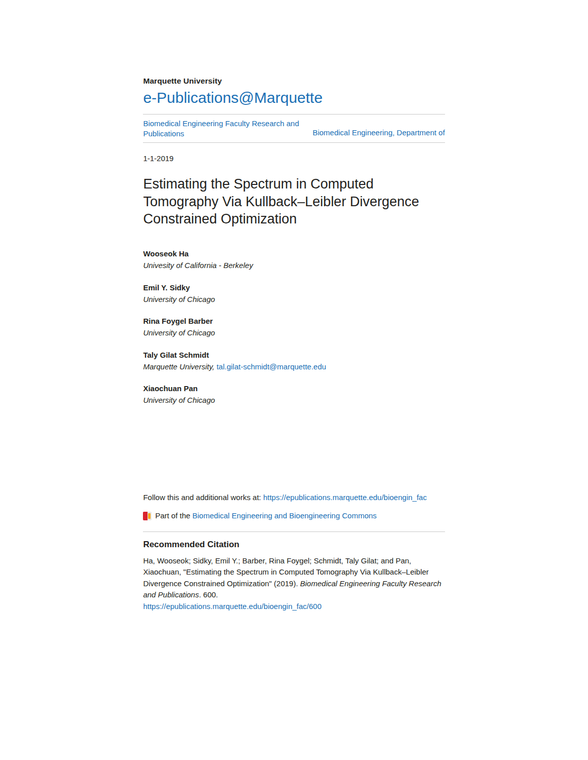Marquette University
e-Publications@Marquette
Biomedical Engineering Faculty Research and Publications
Biomedical Engineering, Department of
1-1-2019
Estimating the Spectrum in Computed Tomography Via Kullback–Leibler Divergence Constrained Optimization
Wooseok Ha Univesity of California - Berkeley
Emil Y. Sidky University of Chicago
Rina Foygel Barber University of Chicago
Taly Gilat Schmidt Marquette University, tal.gilat-schmidt@marquette.edu
Xiaochuan Pan University of Chicago
Follow this and additional works at: https://epublications.marquette.edu/bioengin_fac
Part of the Biomedical Engineering and Bioengineering Commons
Recommended Citation
Ha, Wooseok; Sidky, Emil Y.; Barber, Rina Foygel; Schmidt, Taly Gilat; and Pan, Xiaochuan, "Estimating the Spectrum in Computed Tomography Via Kullback–Leibler Divergence Constrained Optimization" (2019). Biomedical Engineering Faculty Research and Publications. 600.
https://epublications.marquette.edu/bioengin_fac/600